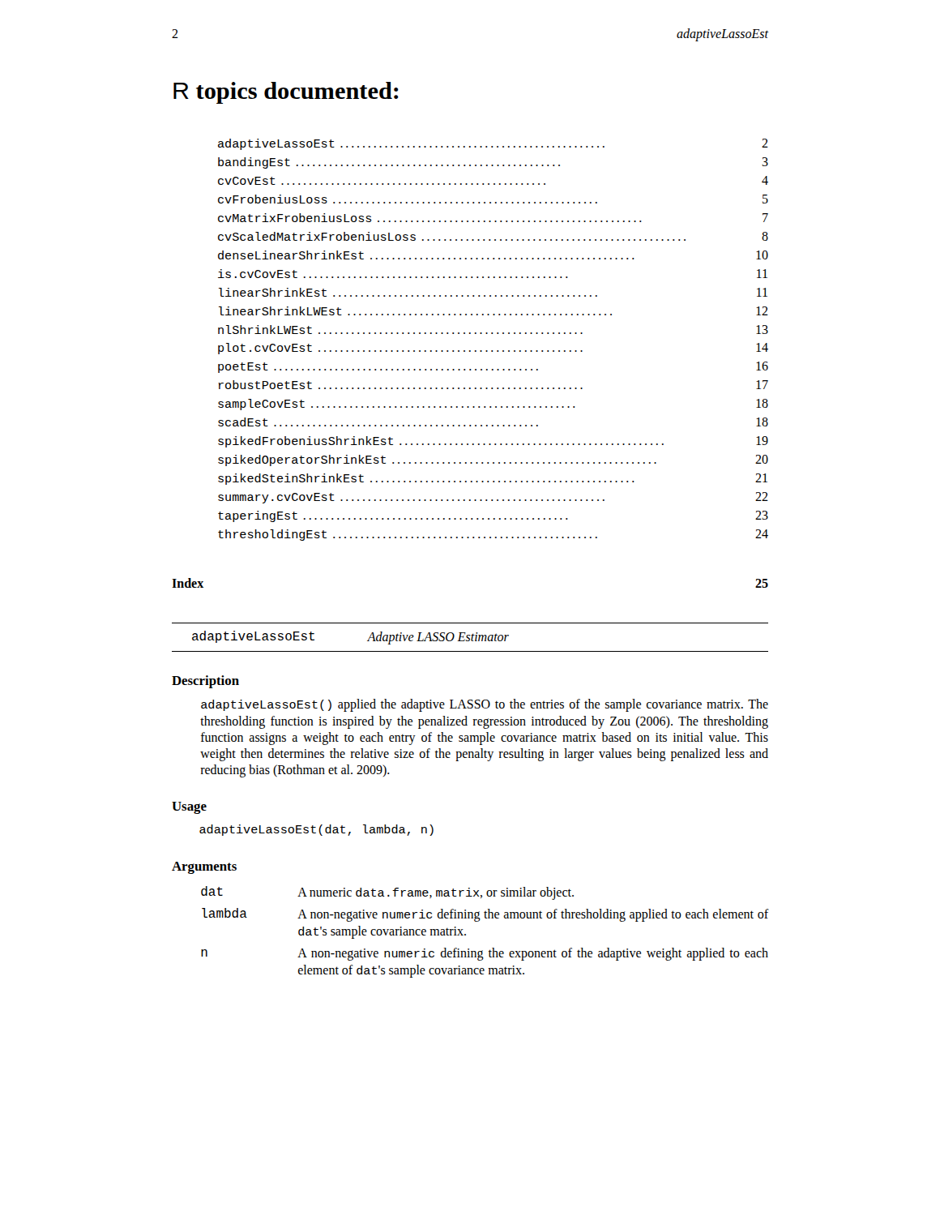2 adaptiveLassoEst
R topics documented:
adaptiveLassoEst................................................ 2
bandingEst................................................ 3
cvCovEst................................................ 4
cvFrobeniusLoss................................................ 5
cvMatrixFrobeniusLoss................................................ 7
cvScaledMatrixFrobeniusLoss................................................ 8
denseLinearShrinkEst................................................ 10
is.cvCovEst................................................ 11
linearShrinkEst................................................ 11
linearShrinkLWEst................................................ 12
nlShrinkLWEst................................................ 13
plot.cvCovEst................................................ 14
poetEst................................................ 16
robustPoetEst................................................ 17
sampleCovEst................................................ 18
scadEst................................................ 18
spikedFrobeniusShrinkEst................................................ 19
spikedOperatorShrinkEst................................................ 20
spikedSteinShrinkEst................................................ 21
summary.cvCovEst................................................ 22
taperingEst................................................ 23
thresholdingEst................................................ 24
Index 25
adaptiveLassoEst Adaptive LASSO Estimator
Description
adaptiveLassoEst() applied the adaptive LASSO to the entries of the sample covariance matrix. The thresholding function is inspired by the penalized regression introduced by Zou (2006). The thresholding function assigns a weight to each entry of the sample covariance matrix based on its initial value. This weight then determines the relative size of the penalty resulting in larger values being penalized less and reducing bias (Rothman et al. 2009).
Usage
adaptiveLassoEst(dat, lambda, n)
Arguments
| dat | A numeric data.frame , matrix , or similar object. |
| lambda | A non-negative numeric defining the amount of thresholding applied to each element of dat 's sample covariance matrix. |
| n | A non-negative numeric defining the exponent of the adaptive weight applied to each element of dat 's sample covariance matrix. |